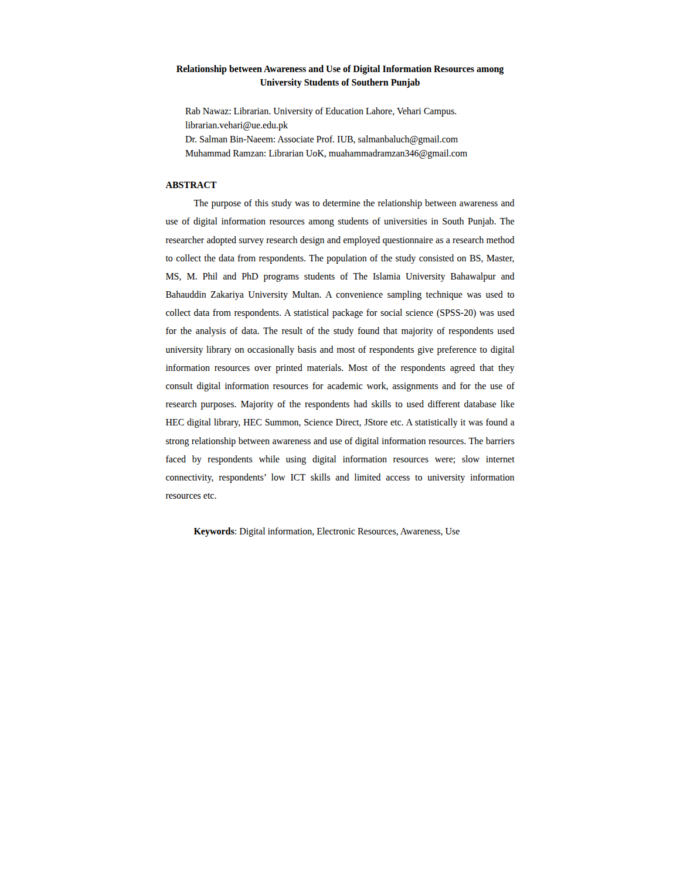Relationship between Awareness and Use of Digital Information Resources among
University Students of Southern Punjab
Rab Nawaz: Librarian. University of Education Lahore, Vehari Campus.
librarian.vehari@ue.edu.pk
Dr. Salman Bin-Naeem: Associate Prof. IUB, salmanbaluch@gmail.com
Muhammad Ramzan: Librarian UoK, muahammadramzan346@gmail.com
ABSTRACT
The purpose of this study was to determine the relationship between awareness and use of digital information resources among students of universities in South Punjab. The researcher adopted survey research design and employed questionnaire as a research method to collect the data from respondents. The population of the study consisted on BS, Master, MS, M. Phil and PhD programs students of The Islamia University Bahawalpur and Bahauddin Zakariya University Multan. A convenience sampling technique was used to collect data from respondents. A statistical package for social science (SPSS-20) was used for the analysis of data. The result of the study found that majority of respondents used university library on occasionally basis and most of respondents give preference to digital information resources over printed materials. Most of the respondents agreed that they consult digital information resources for academic work, assignments and for the use of research purposes. Majority of the respondents had skills to used different database like HEC digital library, HEC Summon, Science Direct, JStore etc. A statistically it was found a strong relationship between awareness and use of digital information resources. The barriers faced by respondents while using digital information resources were; slow internet connectivity, respondents’ low ICT skills and limited access to university information resources etc.
Keywords: Digital information, Electronic Resources, Awareness, Use